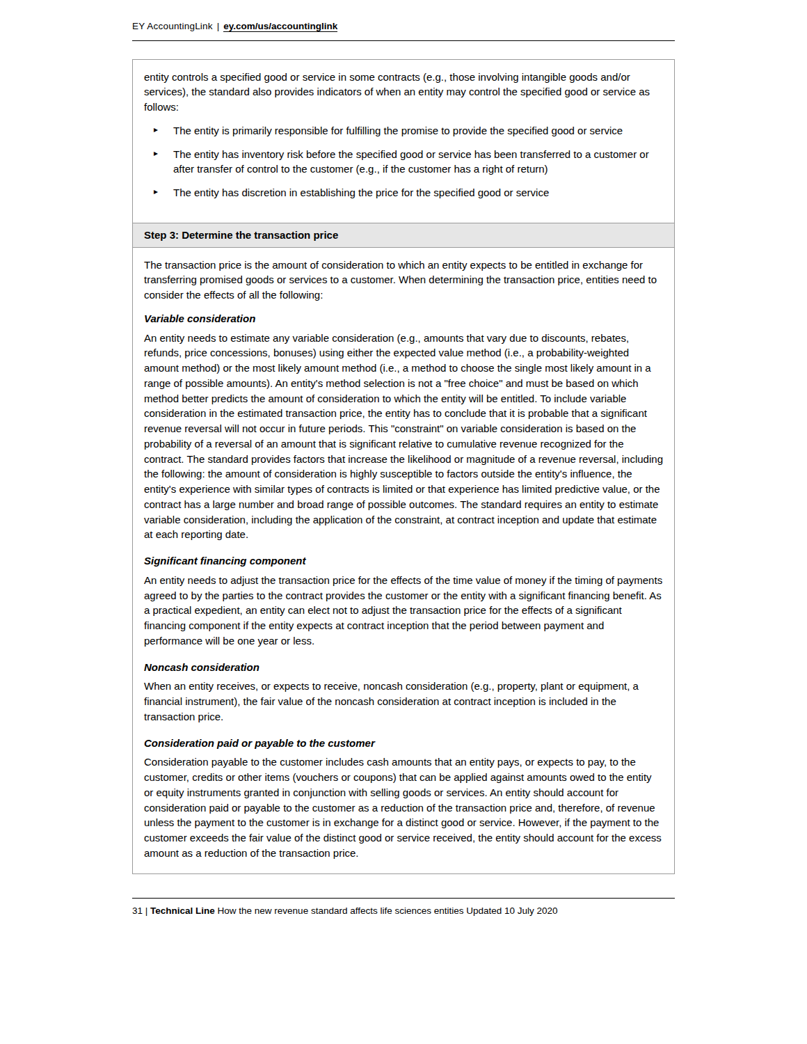EY AccountingLink|ey.com/us/accountinglink
entity controls a specified good or service in some contracts (e.g., those involving intangible goods and/or services), the standard also provides indicators of when an entity may control the specified good or service as follows:
The entity is primarily responsible for fulfilling the promise to provide the specified good or service
The entity has inventory risk before the specified good or service has been transferred to a customer or after transfer of control to the customer (e.g., if the customer has a right of return)
The entity has discretion in establishing the price for the specified good or service
Step 3: Determine the transaction price
The transaction price is the amount of consideration to which an entity expects to be entitled in exchange for transferring promised goods or services to a customer. When determining the transaction price, entities need to consider the effects of all the following:
Variable consideration
An entity needs to estimate any variable consideration (e.g., amounts that vary due to discounts, rebates, refunds, price concessions, bonuses) using either the expected value method (i.e., a probability-weighted amount method) or the most likely amount method (i.e., a method to choose the single most likely amount in a range of possible amounts). An entity's method selection is not a "free choice" and must be based on which method better predicts the amount of consideration to which the entity will be entitled. To include variable consideration in the estimated transaction price, the entity has to conclude that it is probable that a significant revenue reversal will not occur in future periods. This "constraint" on variable consideration is based on the probability of a reversal of an amount that is significant relative to cumulative revenue recognized for the contract. The standard provides factors that increase the likelihood or magnitude of a revenue reversal, including the following: the amount of consideration is highly susceptible to factors outside the entity's influence, the entity's experience with similar types of contracts is limited or that experience has limited predictive value, or the contract has a large number and broad range of possible outcomes. The standard requires an entity to estimate variable consideration, including the application of the constraint, at contract inception and update that estimate at each reporting date.
Significant financing component
An entity needs to adjust the transaction price for the effects of the time value of money if the timing of payments agreed to by the parties to the contract provides the customer or the entity with a significant financing benefit. As a practical expedient, an entity can elect not to adjust the transaction price for the effects of a significant financing component if the entity expects at contract inception that the period between payment and performance will be one year or less.
Noncash consideration
When an entity receives, or expects to receive, noncash consideration (e.g., property, plant or equipment, a financial instrument), the fair value of the noncash consideration at contract inception is included in the transaction price.
Consideration paid or payable to the customer
Consideration payable to the customer includes cash amounts that an entity pays, or expects to pay, to the customer, credits or other items (vouchers or coupons) that can be applied against amounts owed to the entity or equity instruments granted in conjunction with selling goods or services. An entity should account for consideration paid or payable to the customer as a reduction of the transaction price and, therefore, of revenue unless the payment to the customer is in exchange for a distinct good or service. However, if the payment to the customer exceeds the fair value of the distinct good or service received, the entity should account for the excess amount as a reduction of the transaction price.
31 | Technical Line How the new revenue standard affects life sciences entities Updated 10 July 2020